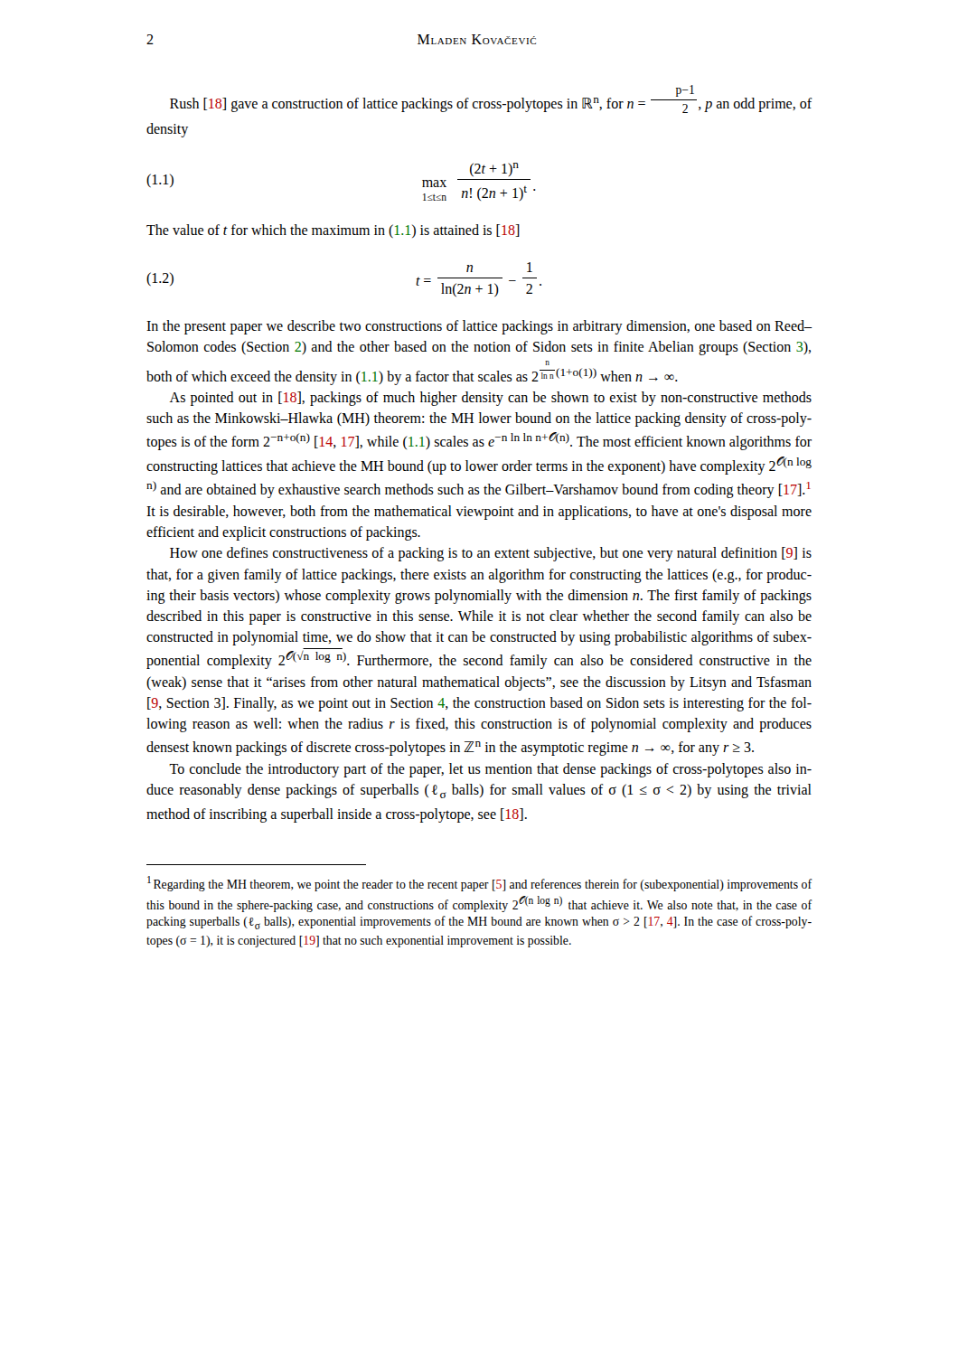2 Mladen Kovačević
Rush [18] gave a construction of lattice packings of cross-polytopes in ℝn, for n = p−12, p an odd prime, of density
(1.1) max1≤t≤n (2t + 1)n n! (2n + 1)t.
The value of t for which the maximum in (1.1) is attained is [18]
(1.2) t = nln(2n + 1) − 12.
In the present paper we describe two constructions of lattice packings in arbitrary dimension, one based on Reed–Solomon codes (Section 2) and the other based on the notion of Sidon sets in finite Abelian groups (Section 3), both of which exceed the density in (1.1) by a factor that scales as 2nln n(1+o(1)) when n → ∞.
As pointed out in [18], packings of much higher density can be shown to exist by non-constructive methods such as the Minkowski–Hlawka (MH) theorem: the MH lower bound on the lattice packing density of cross-polytopes is of the form 2−n+o(n) [14, 17], while (1.1) scales as e−n ln ln n+𝒪(n). The most efficient known algorithms for constructing lattices that achieve the MH bound (up to lower order terms in the exponent) have complexity 2𝒪(n log n) and are obtained by exhaustive search methods such as the Gilbert–Varshamov bound from coding theory [17].1 It is desirable, however, both from the mathematical viewpoint and in applications, to have at one's disposal more efficient and explicit constructions of packings.
How one defines constructiveness of a packing is to an extent subjective, but one very natural definition [9] is that, for a given family of lattice packings, there exists an algorithm for constructing the lattices (e.g., for producing their basis vectors) whose complexity grows polynomially with the dimension n. The first family of packings described in this paper is constructive in this sense. While it is not clear whether the second family can also be constructed in polynomial time, we do show that it can be constructed by using probabilistic algorithms of subexponential complexity 2𝒪(√n log n). Furthermore, the second family can also be considered constructive in the (weak) sense that it “arises from other natural mathematical objects”, see the discussion by Litsyn and Tsfasman [9, Section 3]. Finally, as we point out in Section 4, the construction based on Sidon sets is interesting for the following reason as well: when the radius r is fixed, this construction is of polynomial complexity and produces densest known packings of discrete cross-polytopes in ℤn in the asymptotic regime n → ∞, for any r ≥ 3.
To conclude the introductory part of the paper, let us mention that dense packings of cross-polytopes also induce reasonably dense packings of superballs (ℓσ balls) for small values of σ (1 ≤ σ < 2) by using the trivial method of inscribing a superball inside a cross-polytope, see [18].
1Regarding the MH theorem, we point the reader to the recent paper [5] and references therein for (subexponential) improvements of this bound in the sphere-packing case, and constructions of complexity 2𝒪(n log n) that achieve it. We also note that, in the case of packing superballs (ℓσ balls), exponential improvements of the MH bound are known when σ > 2 [17, 4]. In the case of cross-polytopes (σ = 1), it is conjectured [19] that no such exponential improvement is possible.